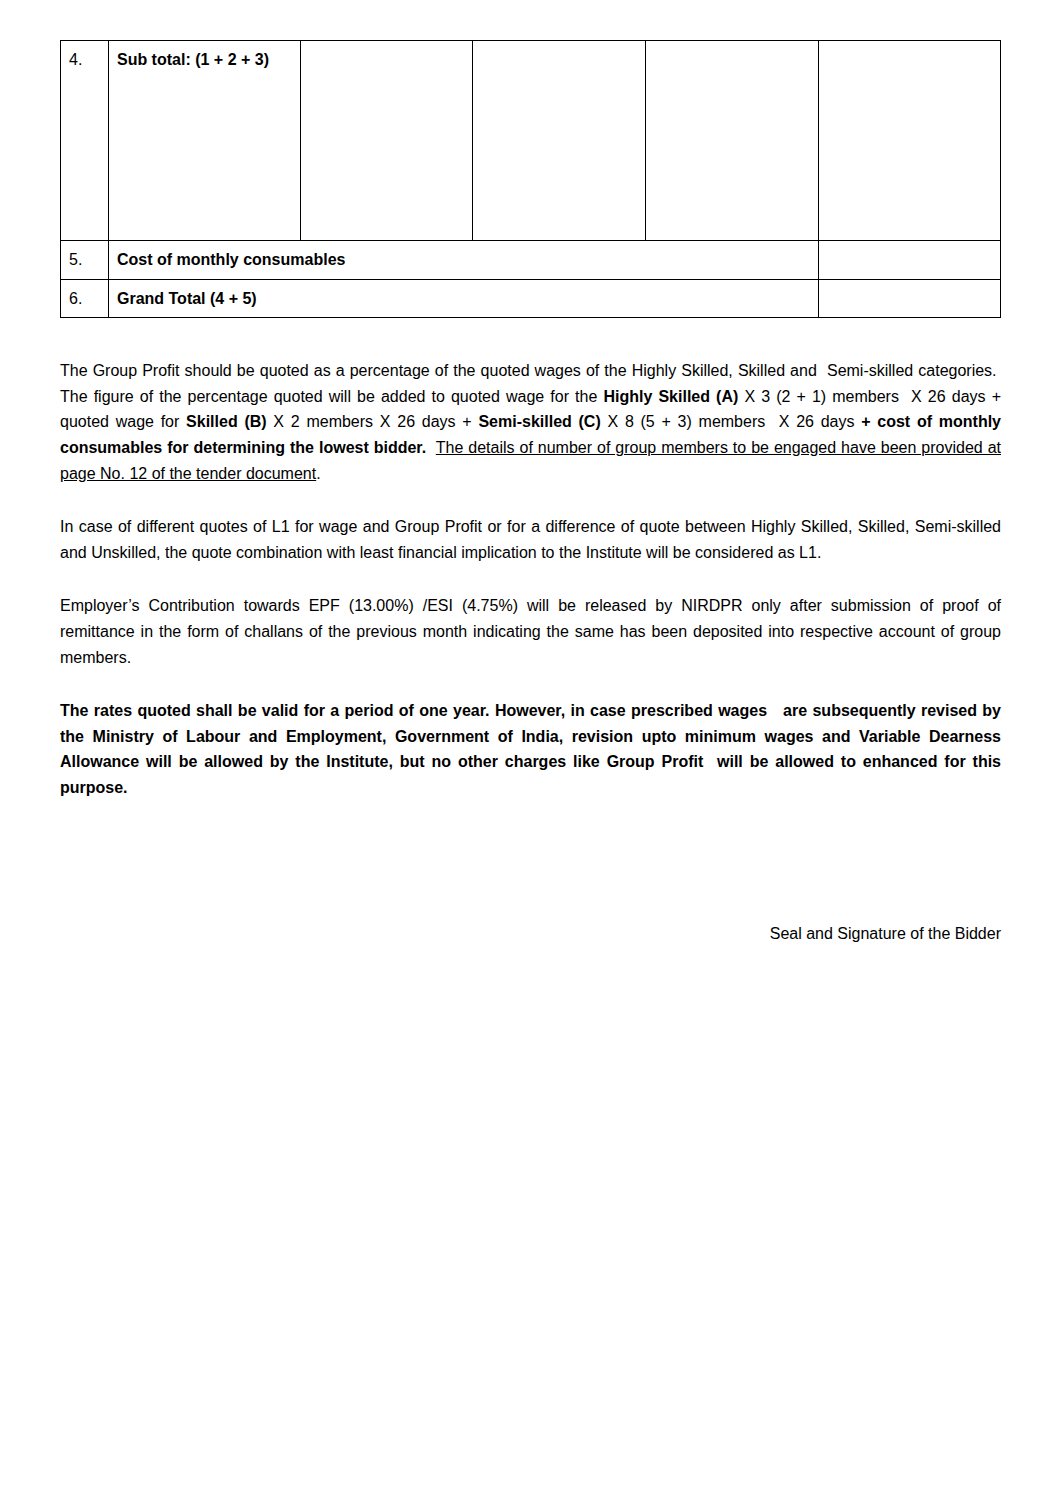| 4. | Sub total: (1 + 2 + 3) | | | | |
| 5. | Cost of monthly consumables | |
| 6. | Grand Total (4 + 5) | |
The Group Profit should be quoted as a percentage of the quoted wages of the Highly Skilled, Skilled and Semi-skilled categories. The figure of the percentage quoted will be added to quoted wage for the Highly Skilled (A) X 3 (2 + 1) members X 26 days + quoted wage for Skilled (B) X 2 members X 26 days + Semi-skilled (C) X 8 (5 + 3) members X 26 days + cost of monthly consumables for determining the lowest bidder. The details of number of group members to be engaged have been provided at page No. 12 of the tender document.
In case of different quotes of L1 for wage and Group Profit or for a difference of quote between Highly Skilled, Skilled, Semi-skilled and Unskilled, the quote combination with least financial implication to the Institute will be considered as L1.
Employer’s Contribution towards EPF (13.00%) /ESI (4.75%) will be released by NIRDPR only after submission of proof of remittance in the form of challans of the previous month indicating the same has been deposited into respective account of group members.
The rates quoted shall be valid for a period of one year. However, in case prescribed wages are subsequently revised by the Ministry of Labour and Employment, Government of India, revision upto minimum wages and Variable Dearness Allowance will be allowed by the Institute, but no other charges like Group Profit will be allowed to enhanced for this purpose.
Seal and Signature of the Bidder